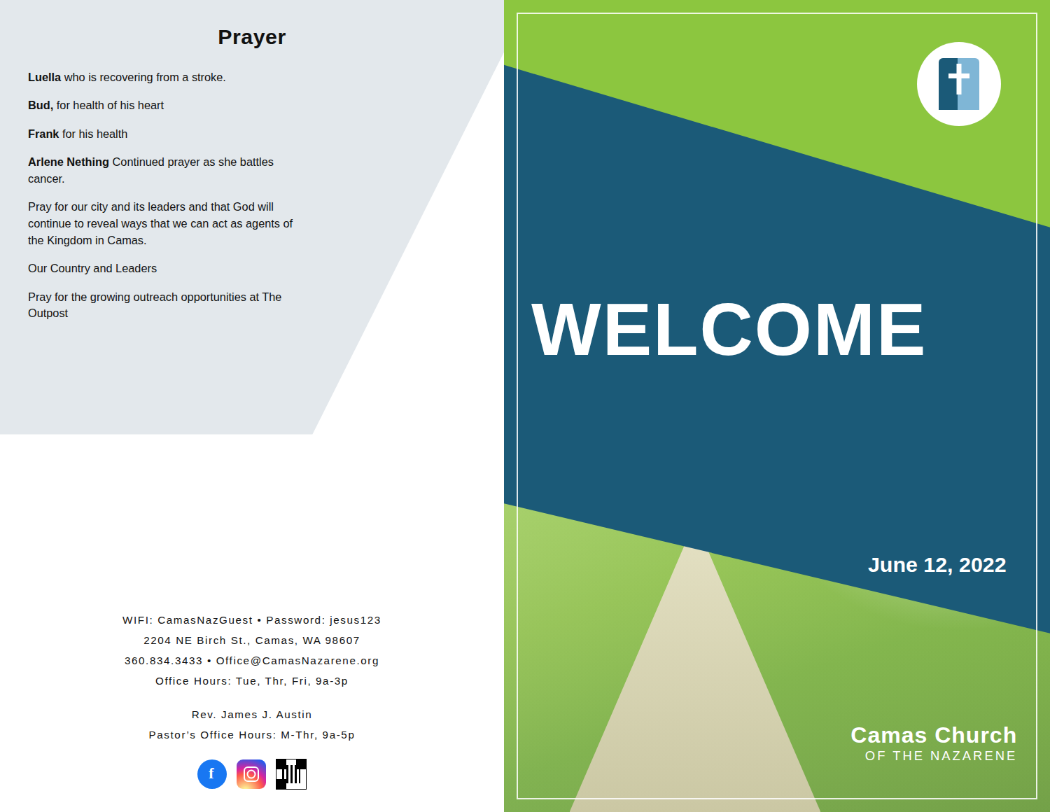Prayer
Luella who is recovering from a stroke.
Bud, for health of his heart
Frank for his health
Arlene Nething Continued prayer as she battles cancer.
Pray for our city and its leaders and that God will continue to reveal ways that we can act as agents of the Kingdom in Camas.
Our Country and Leaders
Pray for the growing outreach opportunities at The Outpost
WIFI: CamasNazGuest • Password: jesus123
2204 NE Birch St., Camas, WA 98607
360.834.3433 • Office@CamasNazarene.org
Office Hours: Tue, Thr, Fri, 9a-3p
Rev. James J. Austin
Pastor’s Office Hours: M-Thr, 9a-5p
f
WELCOME
June 12, 2022
Camas Church OF THE NAZARENE